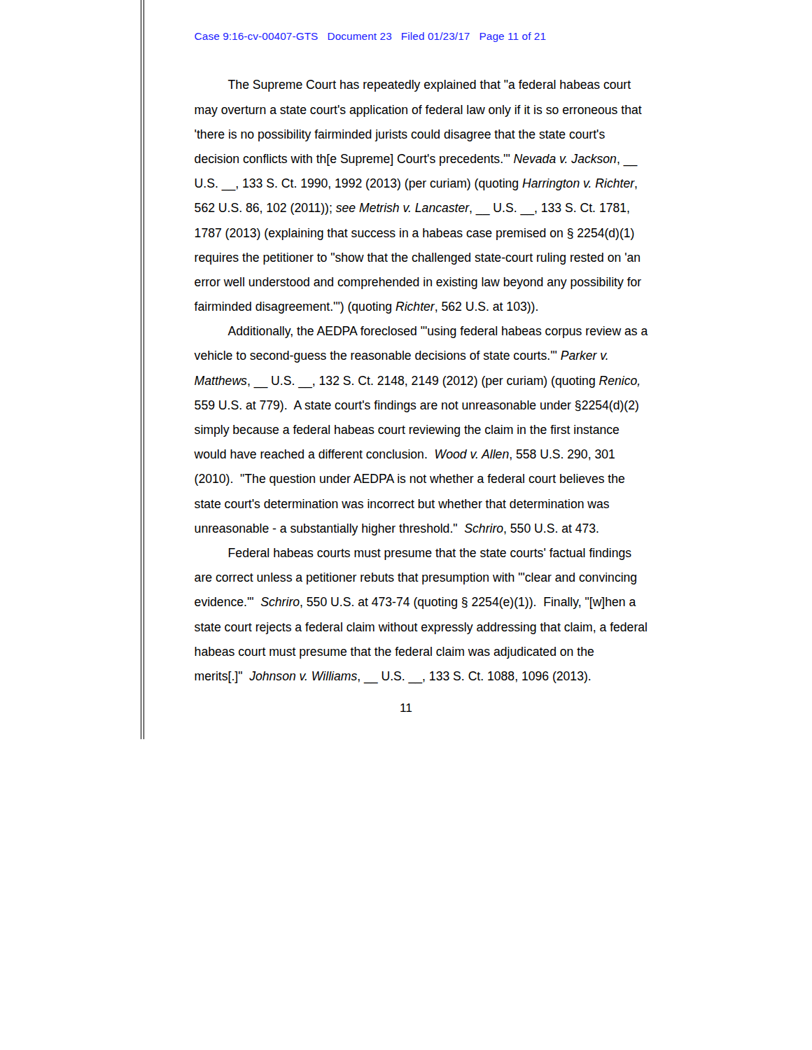Case 9:16-cv-00407-GTS Document 23 Filed 01/23/17 Page 11 of 21
The Supreme Court has repeatedly explained that "a federal habeas court may overturn a state court's application of federal law only if it is so erroneous that 'there is no possibility fairminded jurists could disagree that the state court's decision conflicts with th[e Supreme] Court's precedents.'" Nevada v. Jackson, __ U.S. __, 133 S. Ct. 1990, 1992 (2013) (per curiam) (quoting Harrington v. Richter, 562 U.S. 86, 102 (2011)); see Metrish v. Lancaster, __ U.S. __, 133 S. Ct. 1781, 1787 (2013) (explaining that success in a habeas case premised on § 2254(d)(1) requires the petitioner to "show that the challenged state-court ruling rested on 'an error well understood and comprehended in existing law beyond any possibility for fairminded disagreement.'") (quoting Richter, 562 U.S. at 103)).
Additionally, the AEDPA foreclosed "'using federal habeas corpus review as a vehicle to second-guess the reasonable decisions of state courts.'" Parker v. Matthews, __ U.S. __, 132 S. Ct. 2148, 2149 (2012) (per curiam) (quoting Renico, 559 U.S. at 779). A state court's findings are not unreasonable under §2254(d)(2) simply because a federal habeas court reviewing the claim in the first instance would have reached a different conclusion. Wood v. Allen, 558 U.S. 290, 301 (2010). "The question under AEDPA is not whether a federal court believes the state court's determination was incorrect but whether that determination was unreasonable - a substantially higher threshold." Schriro, 550 U.S. at 473.
Federal habeas courts must presume that the state courts' factual findings are correct unless a petitioner rebuts that presumption with "'clear and convincing evidence.'" Schriro, 550 U.S. at 473-74 (quoting § 2254(e)(1)). Finally, "[w]hen a state court rejects a federal claim without expressly addressing that claim, a federal habeas court must presume that the federal claim was adjudicated on the merits[.]" Johnson v. Williams, __ U.S. __, 133 S. Ct. 1088, 1096 (2013).
11